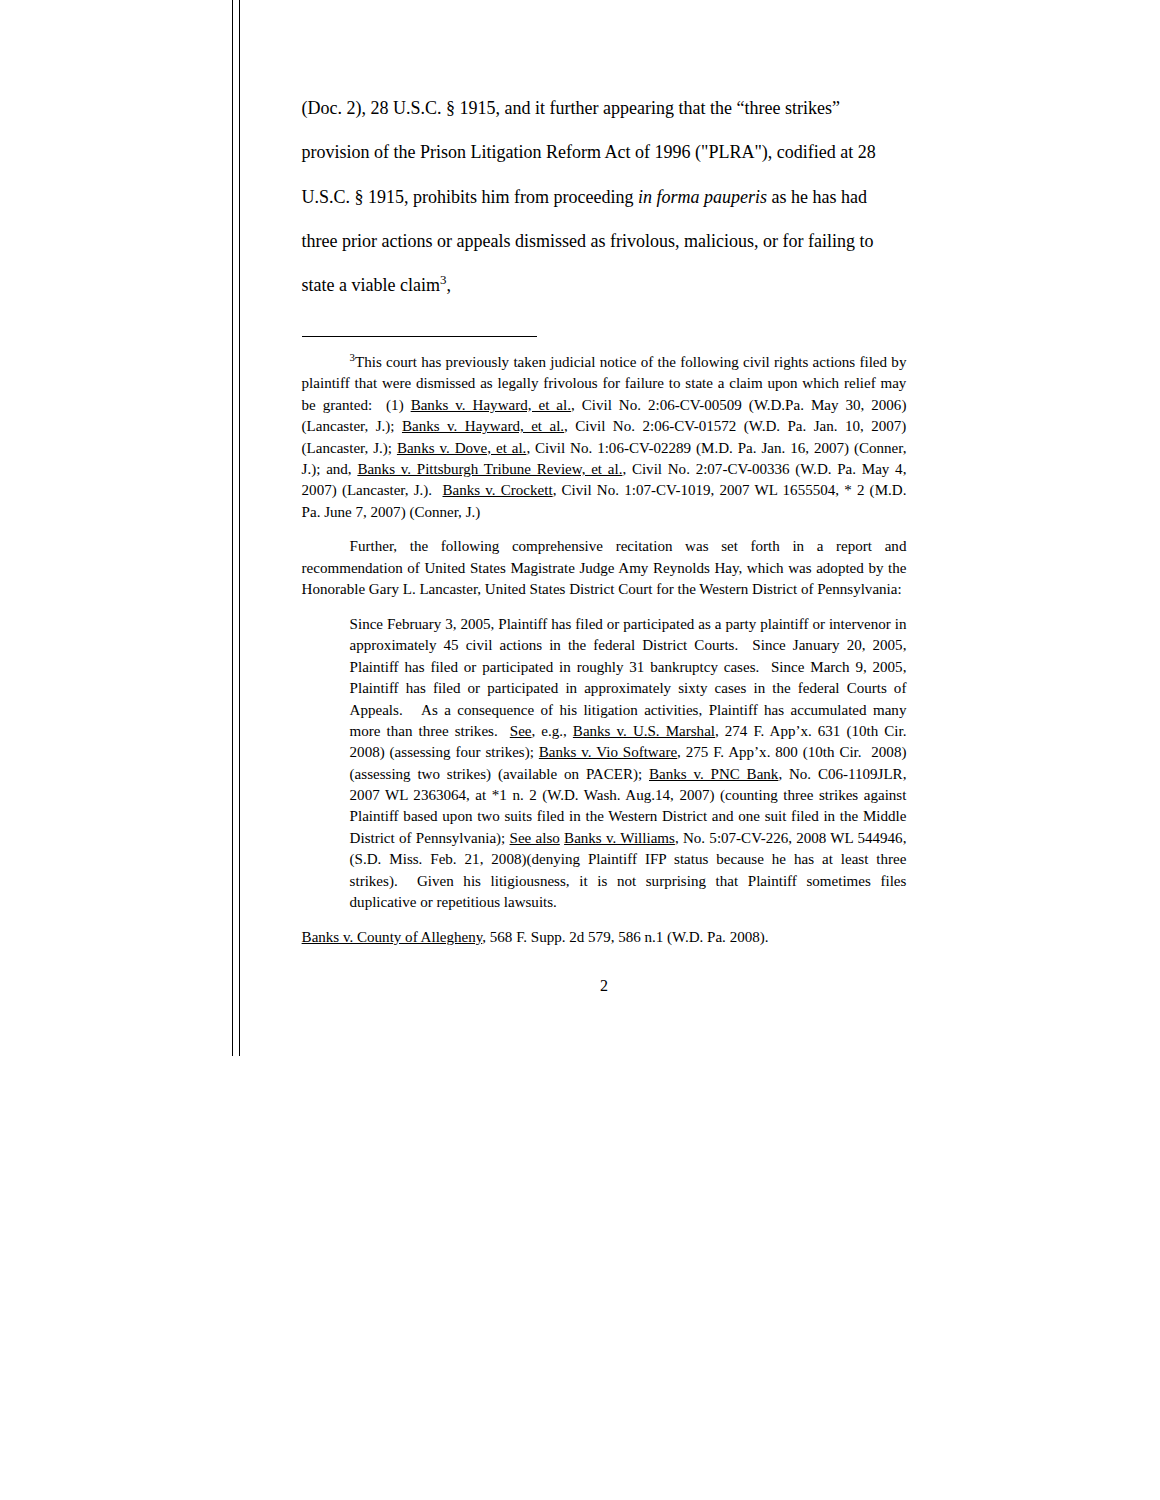(Doc. 2), 28 U.S.C. § 1915, and it further appearing that the “three strikes” provision of the Prison Litigation Reform Act of 1996 ("PLRA"), codified at 28 U.S.C. § 1915, prohibits him from proceeding in forma pauperis as he has had three prior actions or appeals dismissed as frivolous, malicious, or for failing to state a viable claim3,
3This court has previously taken judicial notice of the following civil rights actions filed by plaintiff that were dismissed as legally frivolous for failure to state a claim upon which relief may be granted: (1) Banks v. Hayward, et al., Civil No. 2:06-CV-00509 (W.D.Pa. May 30, 2006) (Lancaster, J.); Banks v. Hayward, et al., Civil No. 2:06-CV-01572 (W.D. Pa. Jan. 10, 2007) (Lancaster, J.); Banks v. Dove, et al., Civil No. 1:06-CV-02289 (M.D. Pa. Jan. 16, 2007) (Conner, J.); and, Banks v. Pittsburgh Tribune Review, et al., Civil No. 2:07-CV-00336 (W.D. Pa. May 4, 2007) (Lancaster, J.). Banks v. Crockett, Civil No. 1:07-CV-1019, 2007 WL 1655504, * 2 (M.D. Pa. June 7, 2007) (Conner, J.)
Further, the following comprehensive recitation was set forth in a report and recommendation of United States Magistrate Judge Amy Reynolds Hay, which was adopted by the Honorable Gary L. Lancaster, United States District Court for the Western District of Pennsylvania:
Since February 3, 2005, Plaintiff has filed or participated as a party plaintiff or intervenor in approximately 45 civil actions in the federal District Courts. Since January 20, 2005, Plaintiff has filed or participated in roughly 31 bankruptcy cases. Since March 9, 2005, Plaintiff has filed or participated in approximately sixty cases in the federal Courts of Appeals. As a consequence of his litigation activities, Plaintiff has accumulated many more than three strikes. See, e.g., Banks v. U.S. Marshal, 274 F. App’x. 631 (10th Cir. 2008) (assessing four strikes); Banks v. Vio Software, 275 F. App’x. 800 (10th Cir. 2008)(assessing two strikes) (available on PACER); Banks v. PNC Bank, No. C06-1109JLR, 2007 WL 2363064, at *1 n. 2 (W.D. Wash. Aug.14, 2007) (counting three strikes against Plaintiff based upon two suits filed in the Western District and one suit filed in the Middle District of Pennsylvania); See also Banks v. Williams, No. 5:07-CV-226, 2008 WL 544946, (S.D. Miss. Feb. 21, 2008)(denying Plaintiff IFP status because he has at least three strikes). Given his litigiousness, it is not surprising that Plaintiff sometimes files duplicative or repetitious lawsuits.
Banks v. County of Allegheny, 568 F. Supp. 2d 579, 586 n.1 (W.D. Pa. 2008).
2